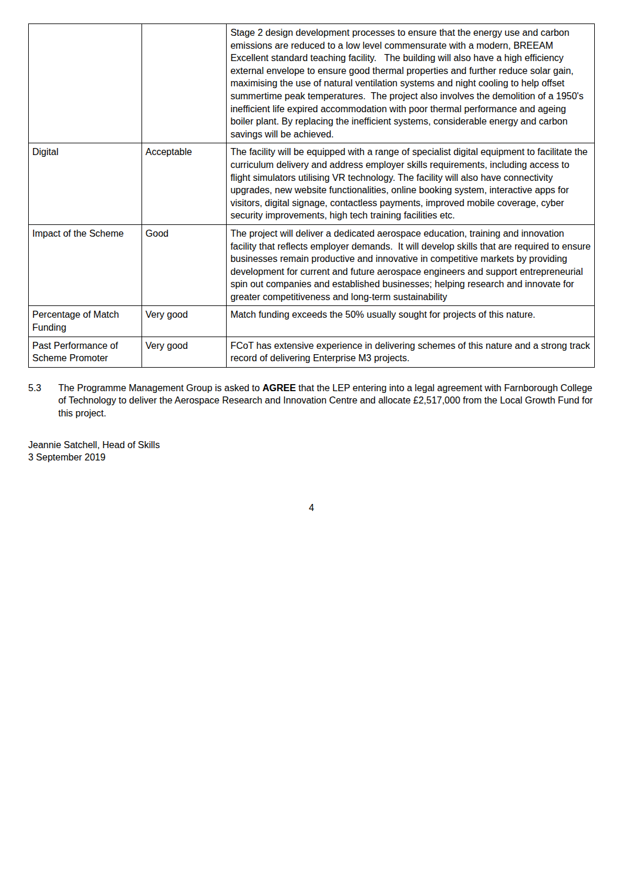| | | Stage 2 design development processes to ensure that the energy use and carbon emissions are reduced to a low level commensurate with a modern, BREEAM Excellent standard teaching facility. The building will also have a high efficiency external envelope to ensure good thermal properties and further reduce solar gain, maximising the use of natural ventilation systems and night cooling to help offset summertime peak temperatures. The project also involves the demolition of a 1950's inefficient life expired accommodation with poor thermal performance and ageing boiler plant. By replacing the inefficient systems, considerable energy and carbon savings will be achieved. |
| Digital | Acceptable | The facility will be equipped with a range of specialist digital equipment to facilitate the curriculum delivery and address employer skills requirements, including access to flight simulators utilising VR technology. The facility will also have connectivity upgrades, new website functionalities, online booking system, interactive apps for visitors, digital signage, contactless payments, improved mobile coverage, cyber security improvements, high tech training facilities etc. |
| Impact of the Scheme | Good | The project will deliver a dedicated aerospace education, training and innovation facility that reflects employer demands. It will develop skills that are required to ensure businesses remain productive and innovative in competitive markets by providing development for current and future aerospace engineers and support entrepreneurial spin out companies and established businesses; helping research and innovate for greater competitiveness and long-term sustainability |
| Percentage of Match Funding | Very good | Match funding exceeds the 50% usually sought for projects of this nature. |
| Past Performance of Scheme Promoter | Very good | FCoT has extensive experience in delivering schemes of this nature and a strong track record of delivering Enterprise M3 projects. |
5.3
The Programme Management Group is asked to AGREE that the LEP entering into a legal agreement with Farnborough College of Technology to deliver the Aerospace Research and Innovation Centre and allocate £2,517,000 from the Local Growth Fund for this project.
Jeannie Satchell, Head of Skills
3 September 2019
4